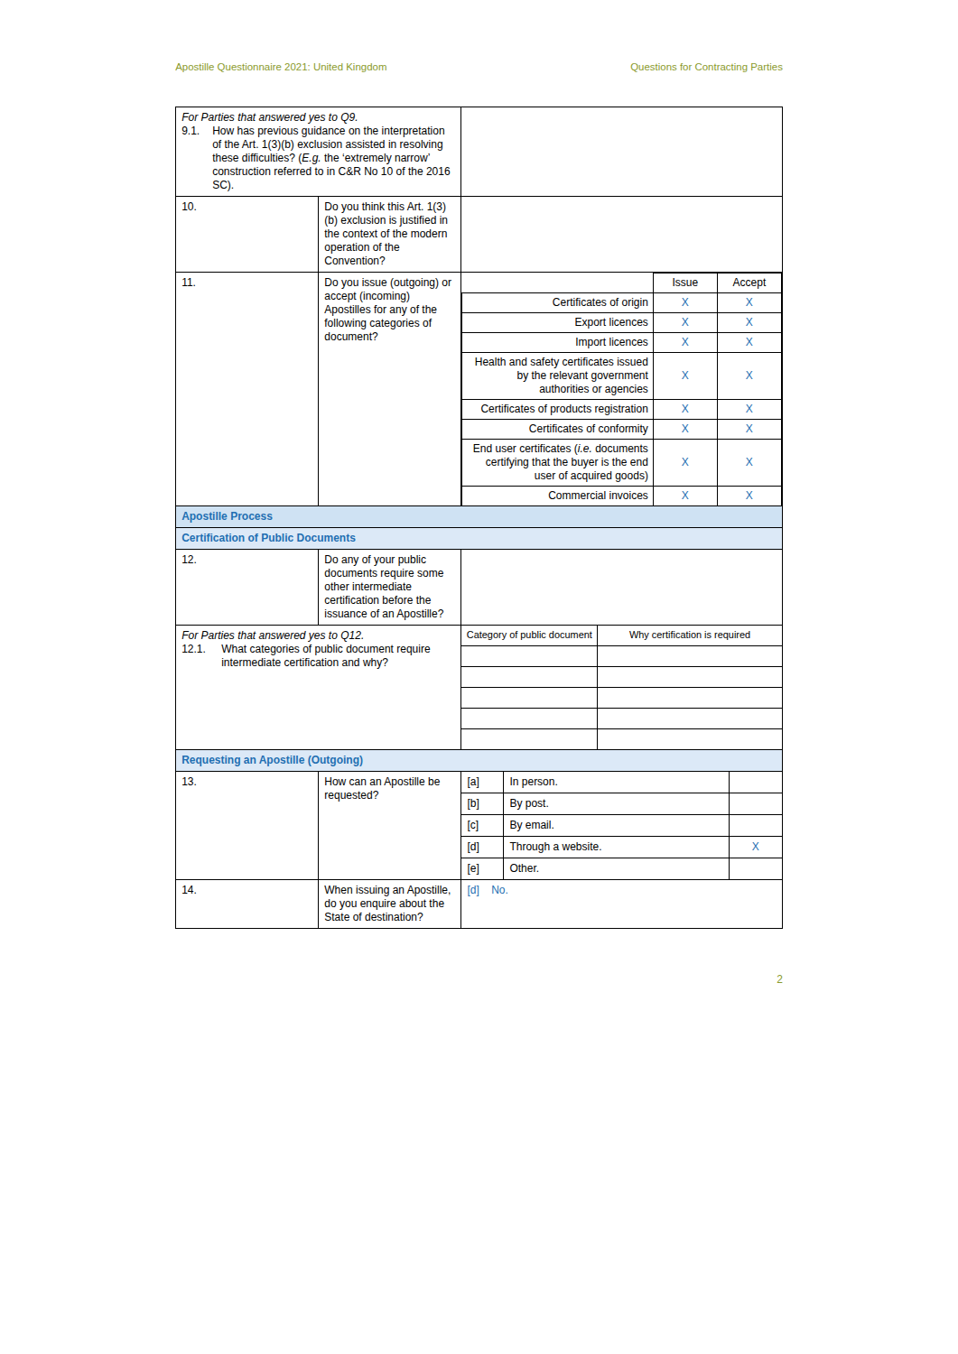Apostille Questionnaire 2021: United Kingdom
Questions for Contracting Parties
| For Parties that answered yes to Q9. / 9.1. / How has previous guidance on the interpretation of the Art. 1(3)(b) exclusion assisted in resolving these difficulties? ( E.g. the ‘extremely narrow’ construction referred to in C&R No 10 of the 2016 SC). / | |
| 10. | Do you think this Art. 1(3)(b) exclusion is justified in the context of the modern operation of the Convention? | |
| 11. | Do you issue (outgoing) or accept (incoming) Apostilles for any of the following categories of document? | / / Issue / Accept / / Certificates of origin / X / X / / Export licences / X / X / / Import licences / X / X / / Health and safety certificates issued by the relevant government authorities or agencies / X / X / / Certificates of products registration / X / X / / Certificates of conformity / X / X / / End user certificates ( i.e. documents certifying that the buyer is the end user of acquired goods) / X / X / / Commercial invoices / X / X / |
| Apostille Process |
| Certification of Public Documents |
| 12. | Do any of your public documents require some other intermediate certification before the issuance of an Apostille? | |
| For Parties that answered yes to Q12. / 12.1. / What categories of public document require intermediate certification and why? / | / Category of public document / Why certification is required / |
| Requesting an Apostille (Outgoing) |
| 13. | How can an Apostille be requested? | / [a] / In person. / / / [b] / By post. / / / [c] / By email. / / / [d] / Through a website. / X / / [e] / Other. / / |
| 14. | When issuing an Apostille, do you enquire about the State of destination? | [d] No. |
2